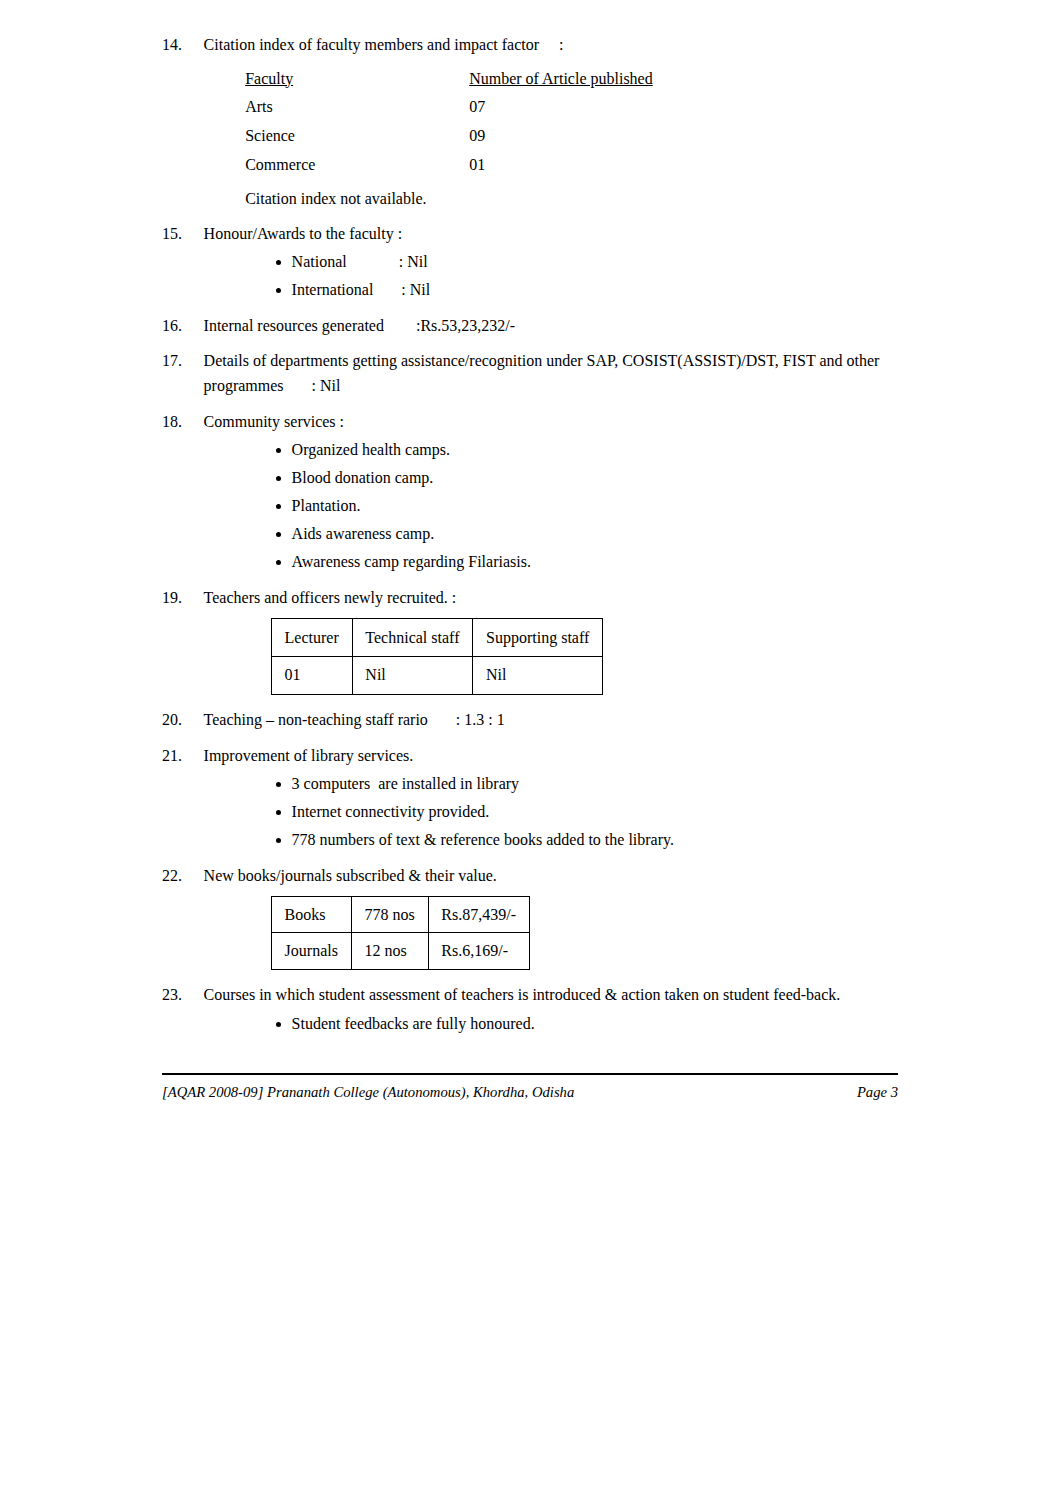14. Citation index of faculty members and impact factor :
| Faculty | Number of Article published |
| Arts | 07 |
| Science | 09 |
| Commerce | 01 |
Citation index not available.
15. Honour/Awards to the faculty :
National : Nil
International : Nil
16. Internal resources generated :Rs.53,23,232/-
17. Details of departments getting assistance/recognition under SAP, COSIST(ASSIST)/DST, FIST and other programmes : Nil
18. Community services :
Organized health camps.
Blood donation camp.
Plantation.
Aids awareness camp.
Awareness camp regarding Filariasis.
19. Teachers and officers newly recruited. :
| Lecturer | Technical staff | Supporting staff |
| 01 | Nil | Nil |
20. Teaching – non-teaching staff rario : 1.3 : 1
21. Improvement of library services.
3 computers are installed in library
Internet connectivity provided.
778 numbers of text & reference books added to the library.
22. New books/journals subscribed & their value.
| Books | 778 nos | Rs.87,439/- |
| Journals | 12 nos | Rs.6,169/- |
23. Courses in which student assessment of teachers is introduced & action taken on student feed-back.
Student feedbacks are fully honoured.
[AQAR 2008-09] Prananath College (Autonomous), Khordha, Odisha
Page 3